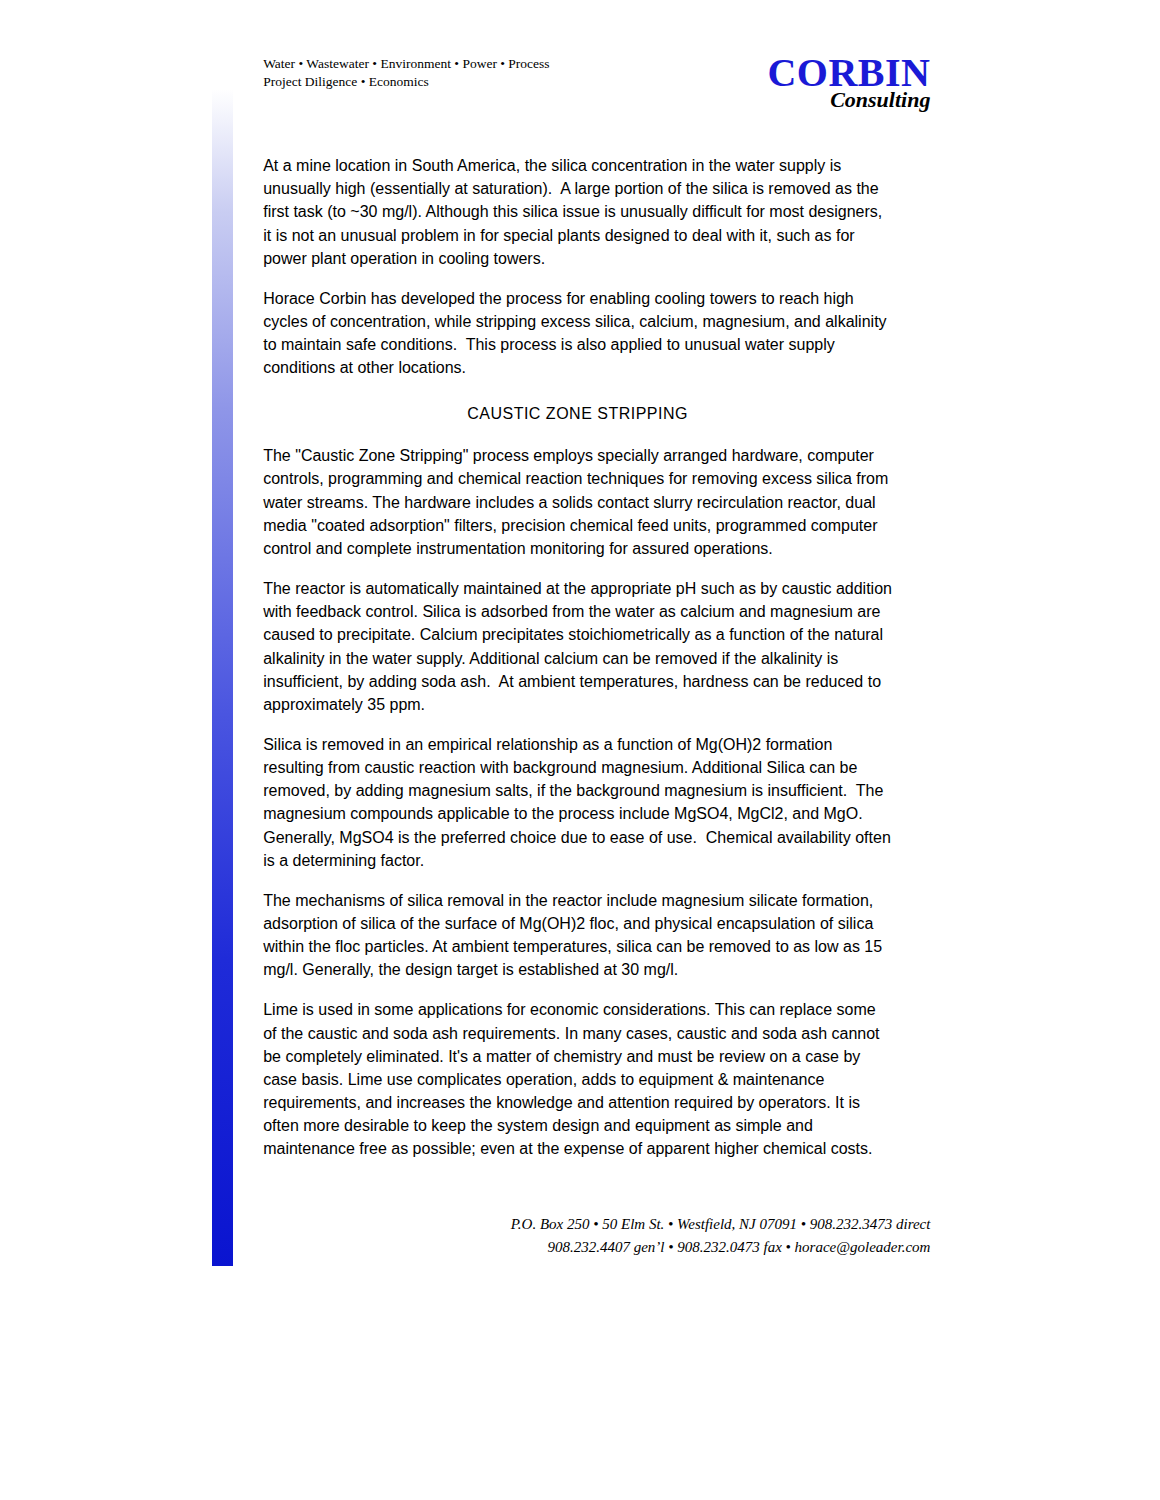Water • Wastewater • Environment • Power • Process
Project Diligence • Economics
CORBIN
Consulting
At a mine location in South America, the silica concentration in the water supply is unusually high (essentially at saturation). A large portion of the silica is removed as the first task (to ~30 mg/l). Although this silica issue is unusually difficult for most designers, it is not an unusual problem in for special plants designed to deal with it, such as for power plant operation in cooling towers.
Horace Corbin has developed the process for enabling cooling towers to reach high cycles of concentration, while stripping excess silica, calcium, magnesium, and alkalinity to maintain safe conditions. This process is also applied to unusual water supply conditions at other locations.
CAUSTIC ZONE STRIPPING
The "Caustic Zone Stripping" process employs specially arranged hardware, computer controls, programming and chemical reaction techniques for removing excess silica from water streams. The hardware includes a solids contact slurry recirculation reactor, dual media "coated adsorption" filters, precision chemical feed units, programmed computer control and complete instrumentation monitoring for assured operations.
The reactor is automatically maintained at the appropriate pH such as by caustic addition with feedback control. Silica is adsorbed from the water as calcium and magnesium are caused to precipitate. Calcium precipitates stoichiometrically as a function of the natural alkalinity in the water supply. Additional calcium can be removed if the alkalinity is insufficient, by adding soda ash. At ambient temperatures, hardness can be reduced to approximately 35 ppm.
Silica is removed in an empirical relationship as a function of Mg(OH)2 formation resulting from caustic reaction with background magnesium. Additional Silica can be removed, by adding magnesium salts, if the background magnesium is insufficient. The magnesium compounds applicable to the process include MgSO4, MgCl2, and MgO. Generally, MgSO4 is the preferred choice due to ease of use. Chemical availability often is a determining factor.
The mechanisms of silica removal in the reactor include magnesium silicate formation, adsorption of silica of the surface of Mg(OH)2 floc, and physical encapsulation of silica within the floc particles. At ambient temperatures, silica can be removed to as low as 15 mg/l. Generally, the design target is established at 30 mg/l.
Lime is used in some applications for economic considerations. This can replace some of the caustic and soda ash requirements. In many cases, caustic and soda ash cannot be completely eliminated. It's a matter of chemistry and must be review on a case by case basis. Lime use complicates operation, adds to equipment & maintenance requirements, and increases the knowledge and attention required by operators. It is often more desirable to keep the system design and equipment as simple and maintenance free as possible; even at the expense of apparent higher chemical costs.
P.O. Box 250 • 50 Elm St. • Westfield, NJ 07091 • 908.232.3473 direct
908.232.4407 gen’l • 908.232.0473 fax • horace@goleader.com